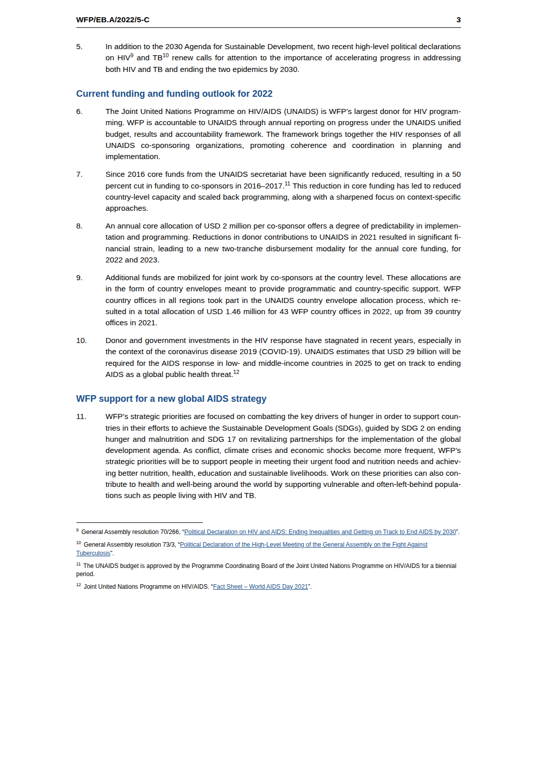WFP/EB.A/2022/5-C 3
5. In addition to the 2030 Agenda for Sustainable Development, two recent high-level political declarations on HIV9 and TB10 renew calls for attention to the importance of accelerating progress in addressing both HIV and TB and ending the two epidemics by 2030.
Current funding and funding outlook for 2022
6. The Joint United Nations Programme on HIV/AIDS (UNAIDS) is WFP’s largest donor for HIV programming. WFP is accountable to UNAIDS through annual reporting on progress under the UNAIDS unified budget, results and accountability framework. The framework brings together the HIV responses of all UNAIDS co-sponsoring organizations, promoting coherence and coordination in planning and implementation.
7. Since 2016 core funds from the UNAIDS secretariat have been significantly reduced, resulting in a 50 percent cut in funding to co-sponsors in 2016–2017.11 This reduction in core funding has led to reduced country-level capacity and scaled back programming, along with a sharpened focus on context-specific approaches.
8. An annual core allocation of USD 2 million per co-sponsor offers a degree of predictability in implementation and programming. Reductions in donor contributions to UNAIDS in 2021 resulted in significant financial strain, leading to a new two-tranche disbursement modality for the annual core funding, for 2022 and 2023.
9. Additional funds are mobilized for joint work by co-sponsors at the country level. These allocations are in the form of country envelopes meant to provide programmatic and country-specific support. WFP country offices in all regions took part in the UNAIDS country envelope allocation process, which resulted in a total allocation of USD 1.46 million for 43 WFP country offices in 2022, up from 39 country offices in 2021.
10. Donor and government investments in the HIV response have stagnated in recent years, especially in the context of the coronavirus disease 2019 (COVID-19). UNAIDS estimates that USD 29 billion will be required for the AIDS response in low- and middle-income countries in 2025 to get on track to ending AIDS as a global public health threat.12
WFP support for a new global AIDS strategy
11. WFP’s strategic priorities are focused on combatting the key drivers of hunger in order to support countries in their efforts to achieve the Sustainable Development Goals (SDGs), guided by SDG 2 on ending hunger and malnutrition and SDG 17 on revitalizing partnerships for the implementation of the global development agenda. As conflict, climate crises and economic shocks become more frequent, WFP’s strategic priorities will be to support people in meeting their urgent food and nutrition needs and achieving better nutrition, health, education and sustainable livelihoods. Work on these priorities can also contribute to health and well-being around the world by supporting vulnerable and often-left-behind populations such as people living with HIV and TB.
9 General Assembly resolution 70/266, “Political Declaration on HIV and AIDS: Ending Inequalities and Getting on Track to End AIDS by 2030”.
10 General Assembly resolution 73/3, “Political Declaration of the High-Level Meeting of the General Assembly on the Fight Against Tuberculosis”.
11 The UNAIDS budget is approved by the Programme Coordinating Board of the Joint United Nations Programme on HIV/AIDS for a biennial period.
12 Joint United Nations Programme on HIV/AIDS. “Fact Sheet – World AIDS Day 2021”.